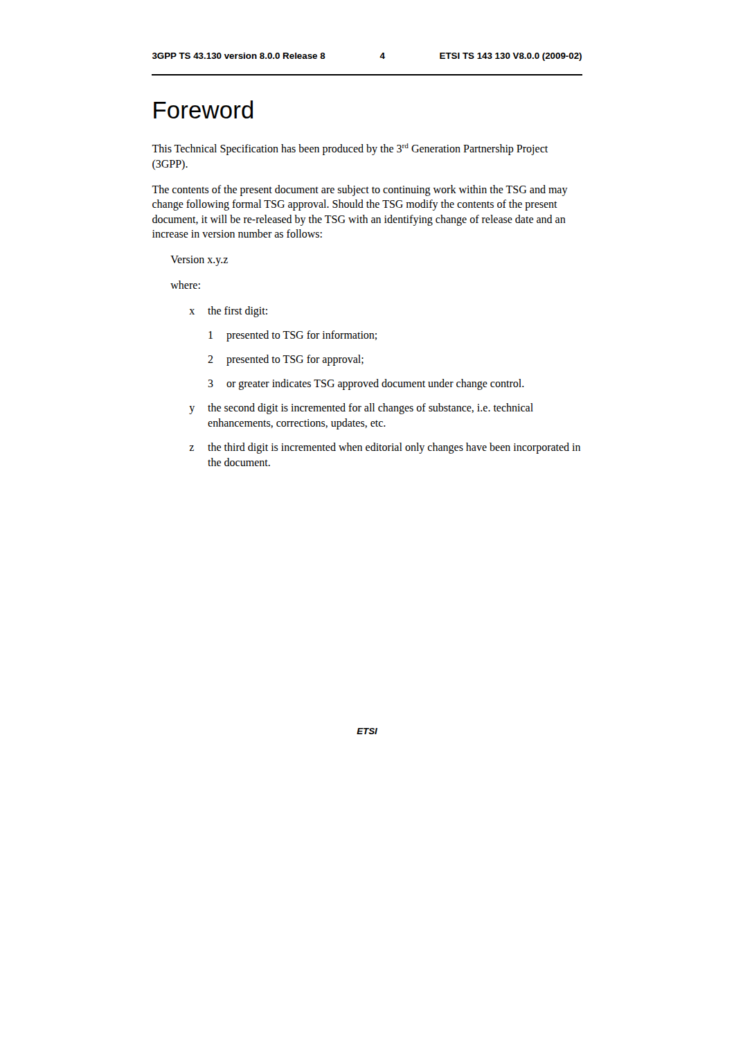3GPP TS 43.130 version 8.0.0 Release 8
4
ETSI TS 143 130 V8.0.0 (2009-02)
Foreword
This Technical Specification has been produced by the 3rd Generation Partnership Project (3GPP).
The contents of the present document are subject to continuing work within the TSG and may change following formal TSG approval. Should the TSG modify the contents of the present document, it will be re-released by the TSG with an identifying change of release date and an increase in version number as follows:
Version x.y.z
where:
x
the first digit:
1
presented to TSG for information;
2
presented to TSG for approval;
3
or greater indicates TSG approved document under change control.
y
the second digit is incremented for all changes of substance, i.e. technical enhancements, corrections, updates, etc.
z
the third digit is incremented when editorial only changes have been incorporated in the document.
ETSI